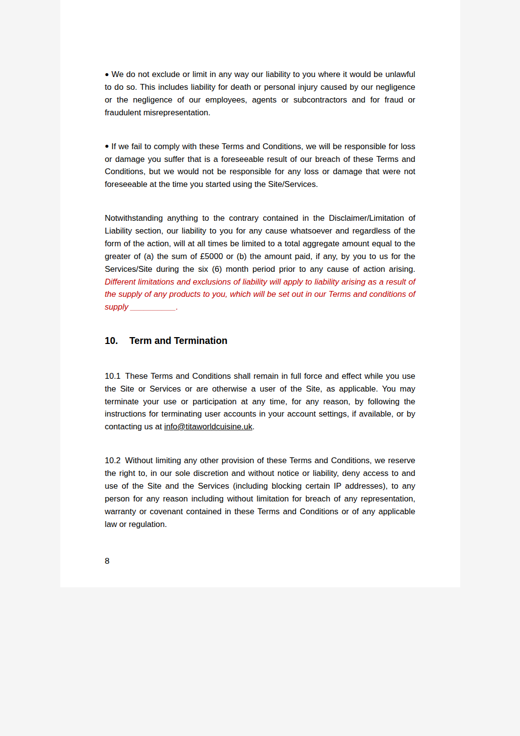We do not exclude or limit in any way our liability to you where it would be unlawful to do so. This includes liability for death or personal injury caused by our negligence or the negligence of our employees, agents or subcontractors and for fraud or fraudulent misrepresentation.
If we fail to comply with these Terms and Conditions, we will be responsible for loss or damage you suffer that is a foreseeable result of our breach of these Terms and Conditions, but we would not be responsible for any loss or damage that were not foreseeable at the time you started using the Site/Services.
Notwithstanding anything to the contrary contained in the Disclaimer/Limitation of Liability section, our liability to you for any cause whatsoever and regardless of the form of the action, will at all times be limited to a total aggregate amount equal to the greater of (a) the sum of £5000 or (b) the amount paid, if any, by you to us for the Services/Site during the six (6) month period prior to any cause of action arising. Different limitations and exclusions of liability will apply to liability arising as a result of the supply of any products to you, which will be set out in our Terms and conditions of supply __________.
10. Term and Termination
10.1 These Terms and Conditions shall remain in full force and effect while you use the Site or Services or are otherwise a user of the Site, as applicable. You may terminate your use or participation at any time, for any reason, by following the instructions for terminating user accounts in your account settings, if available, or by contacting us at info@titaworldcuisine.uk.
10.2 Without limiting any other provision of these Terms and Conditions, we reserve the right to, in our sole discretion and without notice or liability, deny access to and use of the Site and the Services (including blocking certain IP addresses), to any person for any reason including without limitation for breach of any representation, warranty or covenant contained in these Terms and Conditions or of any applicable law or regulation.
8